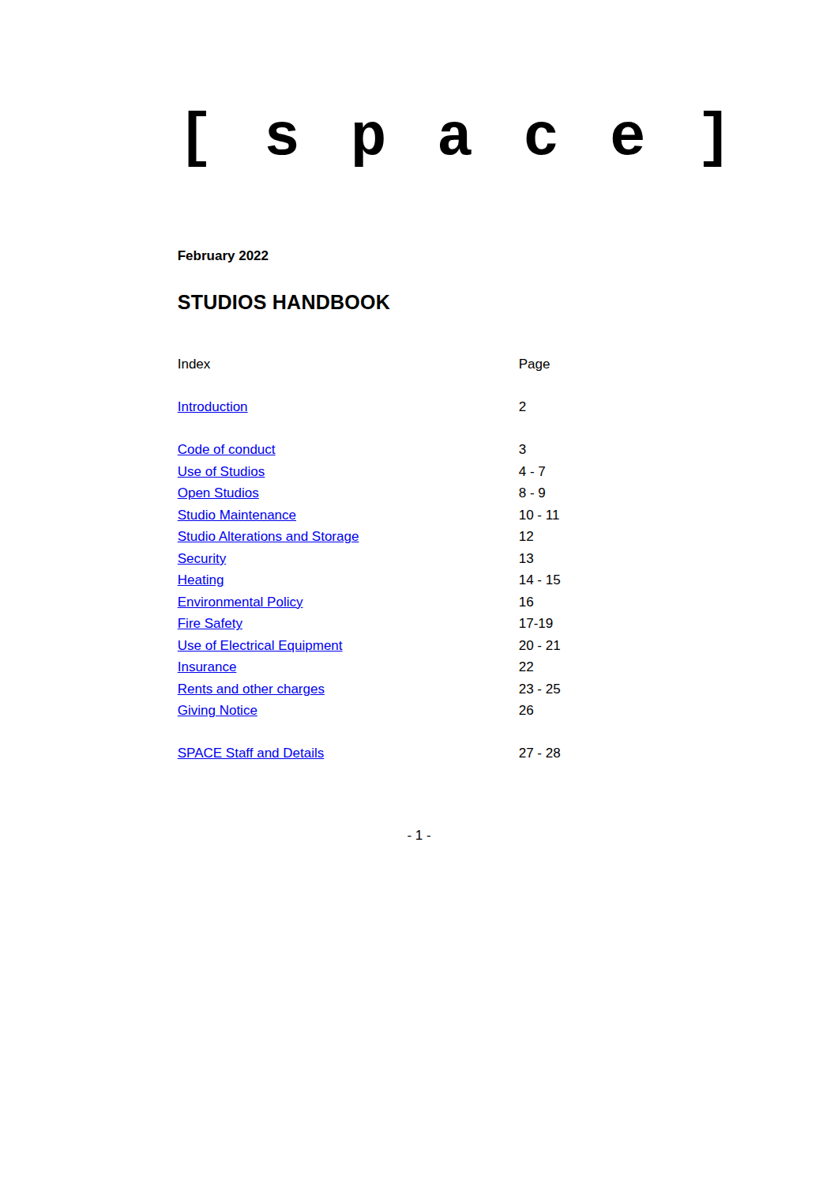[ s p a c e ]
February 2022
STUDIOS HANDBOOK
| Index | Page |
| Introduction | 2 |
| Code of conduct | 3 |
| Use of Studios | 4 - 7 |
| Open Studios | 8 - 9 |
| Studio Maintenance | 10 - 11 |
| Studio Alterations and Storage | 12 |
| Security | 13 |
| Heating | 14 - 15 |
| Environmental Policy | 16 |
| Fire Safety | 17-19 |
| Use of Electrical Equipment | 20 - 21 |
| Insurance | 22 |
| Rents and other charges | 23 - 25 |
| Giving Notice | 26 |
| SPACE Staff and Details | 27 - 28 |
- 1 -